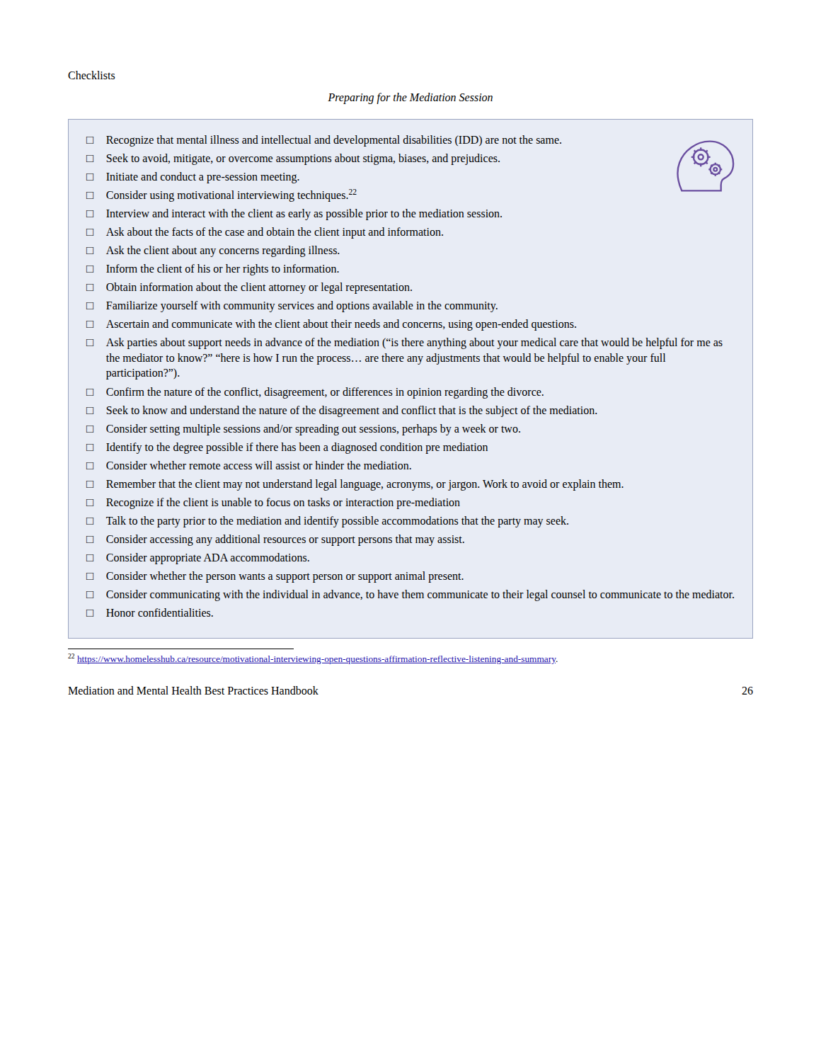Checklists
Preparing for the Mediation Session
Recognize that mental illness and intellectual and developmental disabilities (IDD) are not the same.
Seek to avoid, mitigate, or overcome assumptions about stigma, biases, and prejudices.
Initiate and conduct a pre-session meeting.
Consider using motivational interviewing techniques.22
Interview and interact with the client as early as possible prior to the mediation session.
Ask about the facts of the case and obtain the client input and information.
Ask the client about any concerns regarding illness.
Inform the client of his or her rights to information.
Obtain information about the client attorney or legal representation.
Familiarize yourself with community services and options available in the community.
Ascertain and communicate with the client about their needs and concerns, using open-ended questions.
Ask parties about support needs in advance of the mediation (“is there anything about your medical care that would be helpful for me as the mediator to know?” “here is how I run the process… are there any adjustments that would be helpful to enable your full participation?”).
Confirm the nature of the conflict, disagreement, or differences in opinion regarding the divorce.
Seek to know and understand the nature of the disagreement and conflict that is the subject of the mediation.
Consider setting multiple sessions and/or spreading out sessions, perhaps by a week or two.
Identify to the degree possible if there has been a diagnosed condition pre mediation
Consider whether remote access will assist or hinder the mediation.
Remember that the client may not understand legal language, acronyms, or jargon. Work to avoid or explain them.
Recognize if the client is unable to focus on tasks or interaction pre-mediation
Talk to the party prior to the mediation and identify possible accommodations that the party may seek.
Consider accessing any additional resources or support persons that may assist.
Consider appropriate ADA accommodations.
Consider whether the person wants a support person or support animal present.
Consider communicating with the individual in advance, to have them communicate to their legal counsel to communicate to the mediator.
Honor confidentialities.
22 https://www.homelesshub.ca/resource/motivational-interviewing-open-questions-affirmation-reflective-listening-and-summary.
Mediation and Mental Health Best Practices Handbook 26